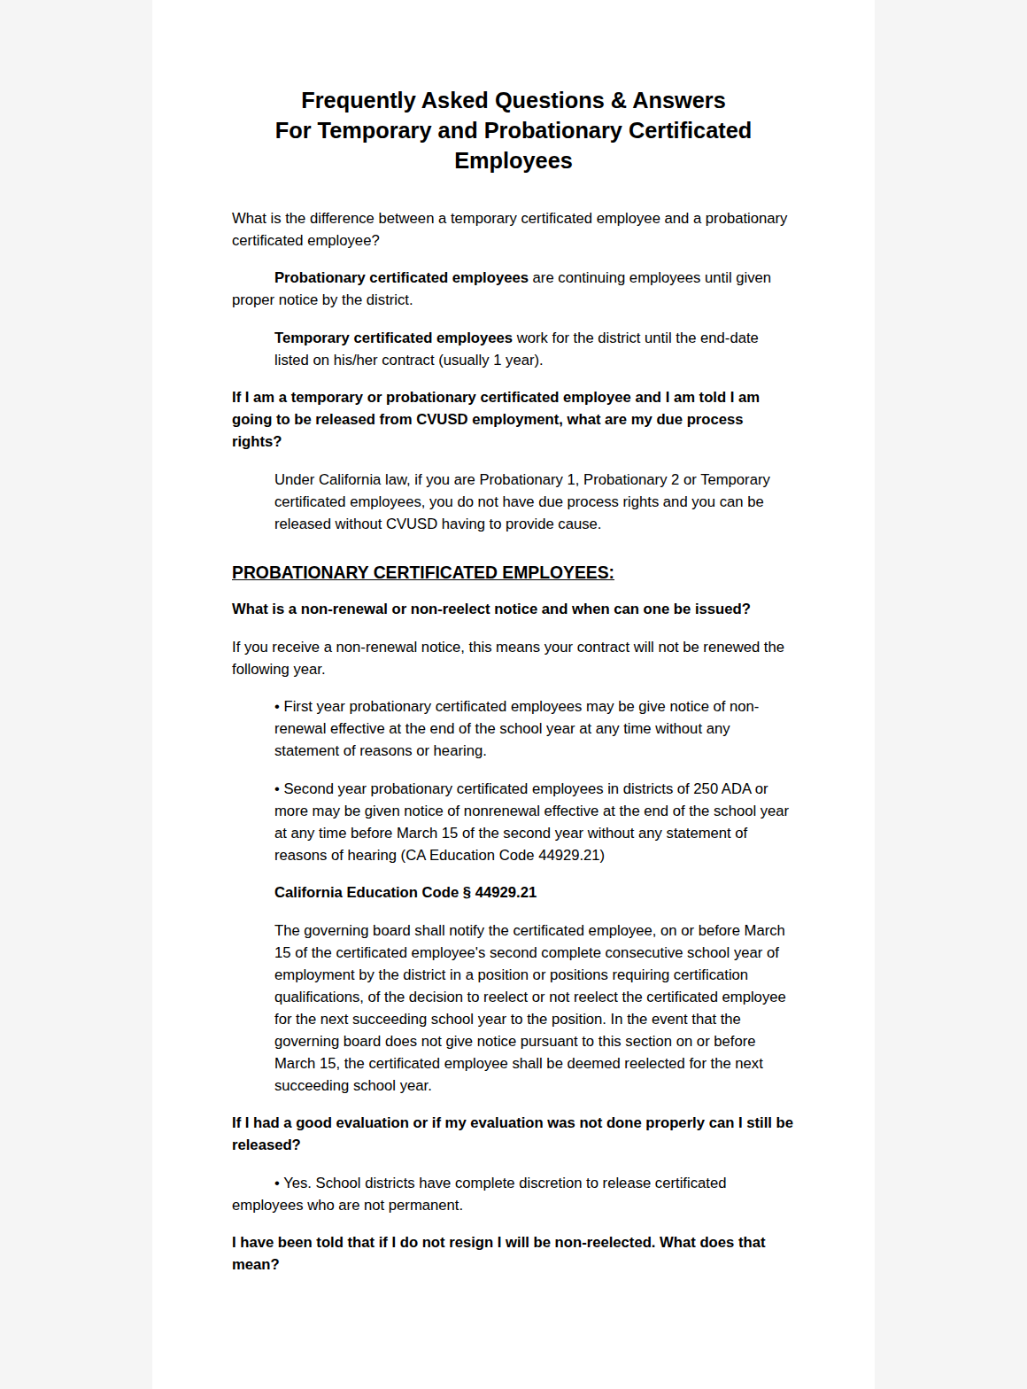Frequently Asked Questions & Answers For Temporary and Probationary Certificated Employees
What is the difference between a temporary certificated employee and a probationary certificated employee?
Probationary certificated employees are continuing employees until given proper notice by the district.
Temporary certificated employees work for the district until the end-date listed on his/her contract (usually 1 year).
If I am a temporary or probationary certificated employee and I am told I am going to be released from CVUSD employment, what are my due process rights?
Under California law, if you are Probationary 1, Probationary 2 or Temporary certificated employees, you do not have due process rights and you can be released without CVUSD having to provide cause.
PROBATIONARY CERTIFICATED EMPLOYEES:
What is a non-renewal or non-reelect notice and when can one be issued?
If you receive a non-renewal notice, this means your contract will not be renewed the following year.
• First year probationary certificated employees may be give notice of non-renewal effective at the end of the school year at any time without any statement of reasons or hearing.
• Second year probationary certificated employees in districts of 250 ADA or more may be given notice of nonrenewal effective at the end of the school year at any time before March 15 of the second year without any statement of reasons of hearing (CA Education Code 44929.21)
California Education Code § 44929.21
The governing board shall notify the certificated employee, on or before March 15 of the certificated employee's second complete consecutive school year of employment by the district in a position or positions requiring certification qualifications, of the decision to reelect or not reelect the certificated employee for the next succeeding school year to the position. In the event that the governing board does not give notice pursuant to this section on or before March 15, the certificated employee shall be deemed reelected for the next succeeding school year.
If I had a good evaluation or if my evaluation was not done properly can I still be released?
• Yes. School districts have complete discretion to release certificated employees who are not permanent.
I have been told that if I do not resign I will be non-reelected. What does that mean?